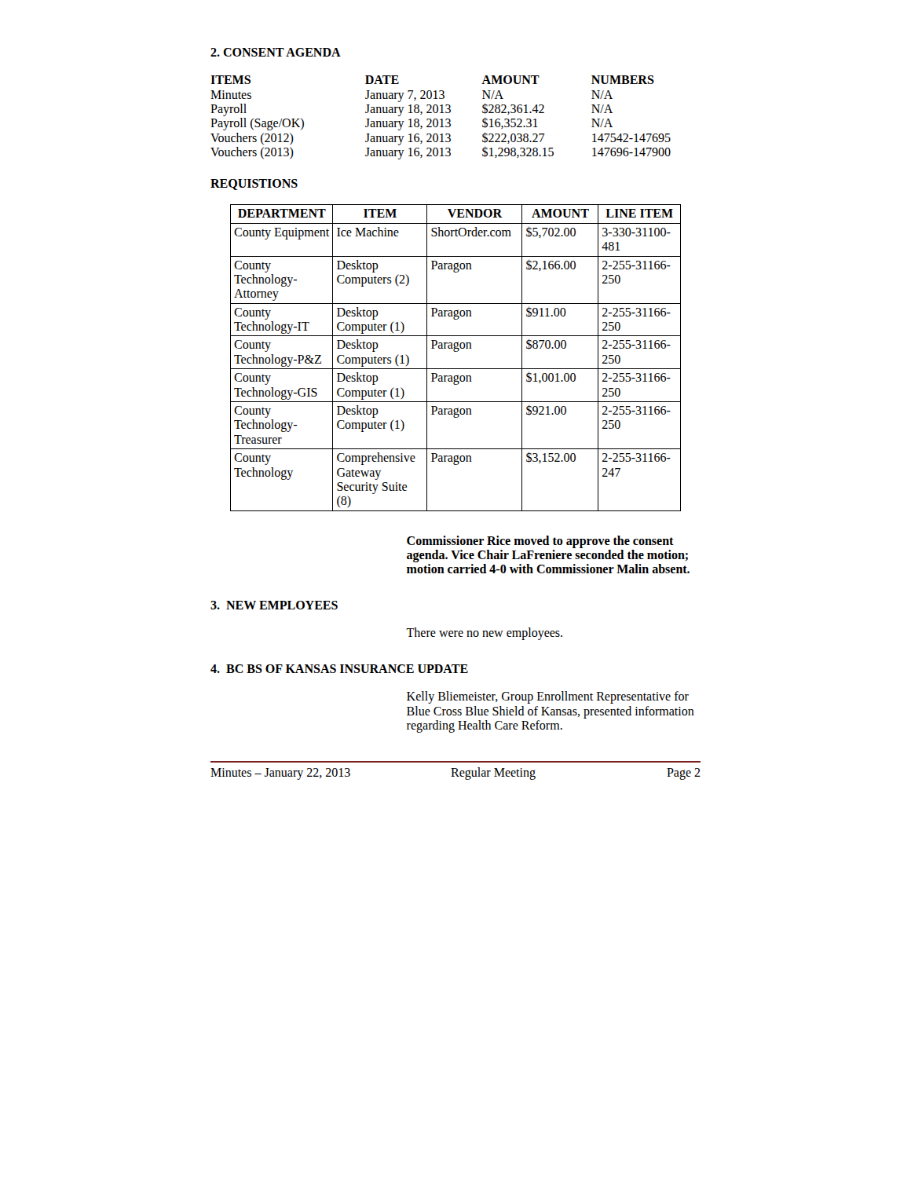2. CONSENT AGENDA
| ITEMS | DATE | AMOUNT | NUMBERS |
| --- | --- | --- | --- |
| Minutes | January 7, 2013 | N/A | N/A |
| Payroll | January 18, 2013 | $282,361.42 | N/A |
| Payroll (Sage/OK) | January 18, 2013 | $16,352.31 | N/A |
| Vouchers (2012) | January 16, 2013 | $222,038.27 | 147542-147695 |
| Vouchers (2013) | January 16, 2013 | $1,298,328.15 | 147696-147900 |
REQUISTIONS
| DEPARTMENT | ITEM | VENDOR | AMOUNT | LINE ITEM |
| --- | --- | --- | --- | --- |
| County Equipment | Ice Machine | ShortOrder.com | $5,702.00 | 3-330-31100-481 |
| County Technology-Attorney | Desktop Computers (2) | Paragon | $2,166.00 | 2-255-31166-250 |
| County Technology-IT | Desktop Computer (1) | Paragon | $911.00 | 2-255-31166-250 |
| County Technology-P&Z | Desktop Computers (1) | Paragon | $870.00 | 2-255-31166-250 |
| County Technology-GIS | Desktop Computer (1) | Paragon | $1,001.00 | 2-255-31166-250 |
| County Technology-Treasurer | Desktop Computer (1) | Paragon | $921.00 | 2-255-31166-250 |
| County Technology | Comprehensive Gateway Security Suite (8) | Paragon | $3,152.00 | 2-255-31166-247 |
Commissioner Rice moved to approve the consent agenda. Vice Chair LaFreniere seconded the motion; motion carried 4-0 with Commissioner Malin absent.
3. NEW EMPLOYEES
There were no new employees.
4. BC BS OF KANSAS INSURANCE UPDATE
Kelly Bliemeister, Group Enrollment Representative for Blue Cross Blue Shield of Kansas, presented information regarding Health Care Reform.
Minutes – January 22, 2013
Regular Meeting
Page 2